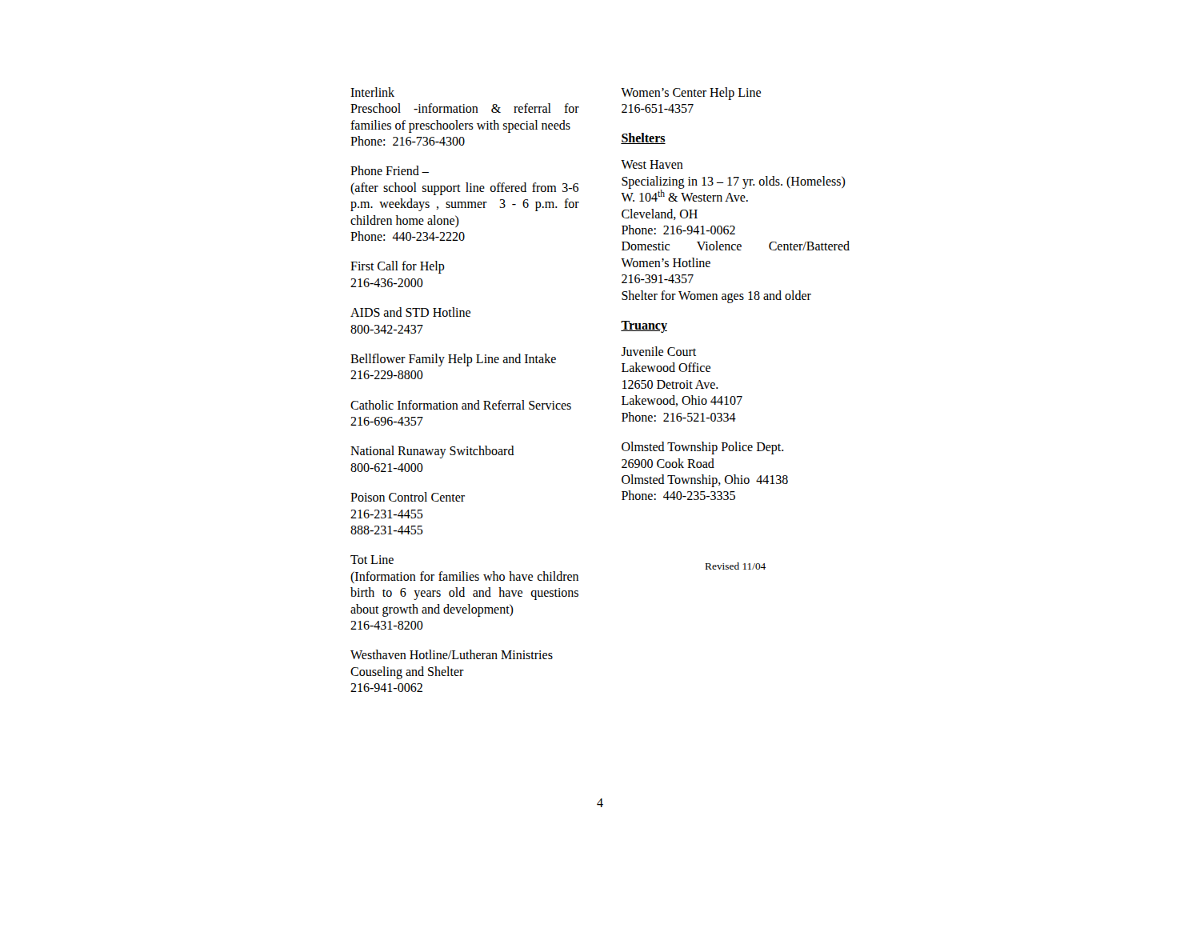Interlink
Preschool -information & referral for families of preschoolers with special needs
Phone: 216-736-4300
Phone Friend –
(after school support line offered from 3-6 p.m. weekdays , summer 3 - 6 p.m. for children home alone)
Phone: 440-234-2220
First Call for Help
216-436-2000
AIDS and STD Hotline
800-342-2437
Bellflower Family Help Line and Intake
216-229-8800
Catholic Information and Referral Services
216-696-4357
National Runaway Switchboard
800-621-4000
Poison Control Center
216-231-4455
888-231-4455
Tot Line
(Information for families who have children birth to 6 years old and have questions about growth and development)
216-431-8200
Westhaven Hotline/Lutheran Ministries
Couseling and Shelter
216-941-0062
Women’s Center Help Line
216-651-4357
Shelters
West Haven
Specializing in 13 – 17 yr. olds. (Homeless)
W. 104th & Western Ave.
Cleveland, OH
Phone: 216-941-0062
Domestic Violence Center/Battered Women’s Hotline
216-391-4357
Shelter for Women ages 18 and older
Truancy
Juvenile Court
Lakewood Office
12650 Detroit Ave.
Lakewood, Ohio 44107
Phone: 216-521-0334
Olmsted Township Police Dept.
26900 Cook Road
Olmsted Township, Ohio 44138
Phone: 440-235-3335
Revised 11/04
4